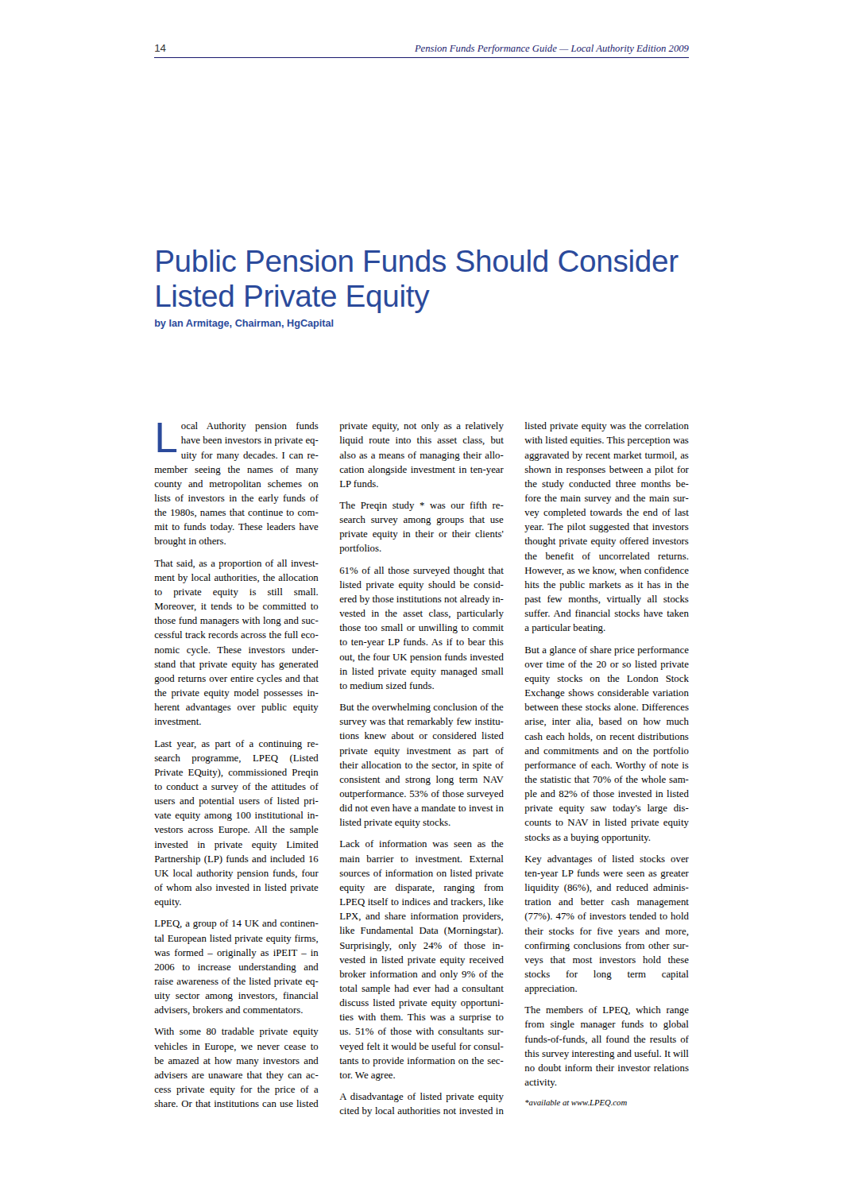14 Pension Funds Performance Guide — Local Authority Edition 2009
Public Pension Funds Should Consider Listed Private Equity
by Ian Armitage, Chairman, HgCapital
Local Authority pension funds have been investors in private equity for many decades. I can remember seeing the names of many county and metropolitan schemes on lists of investors in the early funds of the 1980s, names that continue to commit to funds today. These leaders have brought in others.
That said, as a proportion of all investment by local authorities, the allocation to private equity is still small. Moreover, it tends to be committed to those fund managers with long and successful track records across the full economic cycle. These investors understand that private equity has generated good returns over entire cycles and that the private equity model possesses inherent advantages over public equity investment.
Last year, as part of a continuing research programme, LPEQ (Listed Private EQuity), commissioned Preqin to conduct a survey of the attitudes of users and potential users of listed private equity among 100 institutional investors across Europe. All the sample invested in private equity Limited Partnership (LP) funds and included 16 UK local authority pension funds, four of whom also invested in listed private equity.
LPEQ, a group of 14 UK and continental European listed private equity firms, was formed – originally as iPEIT – in 2006 to increase understanding and raise awareness of the listed private equity sector among investors, financial advisers, brokers and commentators.
With some 80 tradable private equity vehicles in Europe, we never cease to be amazed at how many investors and advisers are unaware that they can access private equity for the price of a share. Or that institutions can use listed private equity, not only as a relatively liquid route into this asset class, but also as a means of managing their allocation alongside investment in ten-year LP funds.
The Preqin study * was our fifth research survey among groups that use private equity in their or their clients' portfolios.
61% of all those surveyed thought that listed private equity should be considered by those institutions not already invested in the asset class, particularly those too small or unwilling to commit to ten-year LP funds. As if to bear this out, the four UK pension funds invested in listed private equity managed small to medium sized funds.
But the overwhelming conclusion of the survey was that remarkably few institutions knew about or considered listed private equity investment as part of their allocation to the sector, in spite of consistent and strong long term NAV outperformance. 53% of those surveyed did not even have a mandate to invest in listed private equity stocks.
Lack of information was seen as the main barrier to investment. External sources of information on listed private equity are disparate, ranging from LPEQ itself to indices and trackers, like LPX, and share information providers, like Fundamental Data (Morningstar). Surprisingly, only 24% of those invested in listed private equity received broker information and only 9% of the total sample had ever had a consultant discuss listed private equity opportunities with them. This was a surprise to us. 51% of those with consultants surveyed felt it would be useful for consultants to provide information on the sector. We agree.
A disadvantage of listed private equity cited by local authorities not invested in listed private equity was the correlation with listed equities. This perception was aggravated by recent market turmoil, as shown in responses between a pilot for the study conducted three months before the main survey and the main survey completed towards the end of last year. The pilot suggested that investors thought private equity offered investors the benefit of uncorrelated returns. However, as we know, when confidence hits the public markets as it has in the past few months, virtually all stocks suffer. And financial stocks have taken a particular beating.
But a glance of share price performance over time of the 20 or so listed private equity stocks on the London Stock Exchange shows considerable variation between these stocks alone. Differences arise, inter alia, based on how much cash each holds, on recent distributions and commitments and on the portfolio performance of each. Worthy of note is the statistic that 70% of the whole sample and 82% of those invested in listed private equity saw today's large discounts to NAV in listed private equity stocks as a buying opportunity.
Key advantages of listed stocks over ten-year LP funds were seen as greater liquidity (86%), and reduced administration and better cash management (77%). 47% of investors tended to hold their stocks for five years and more, confirming conclusions from other surveys that most investors hold these stocks for long term capital appreciation.
The members of LPEQ, which range from single manager funds to global funds-of-funds, all found the results of this survey interesting and useful. It will no doubt inform their investor relations activity.
*available at www.LPEQ.com